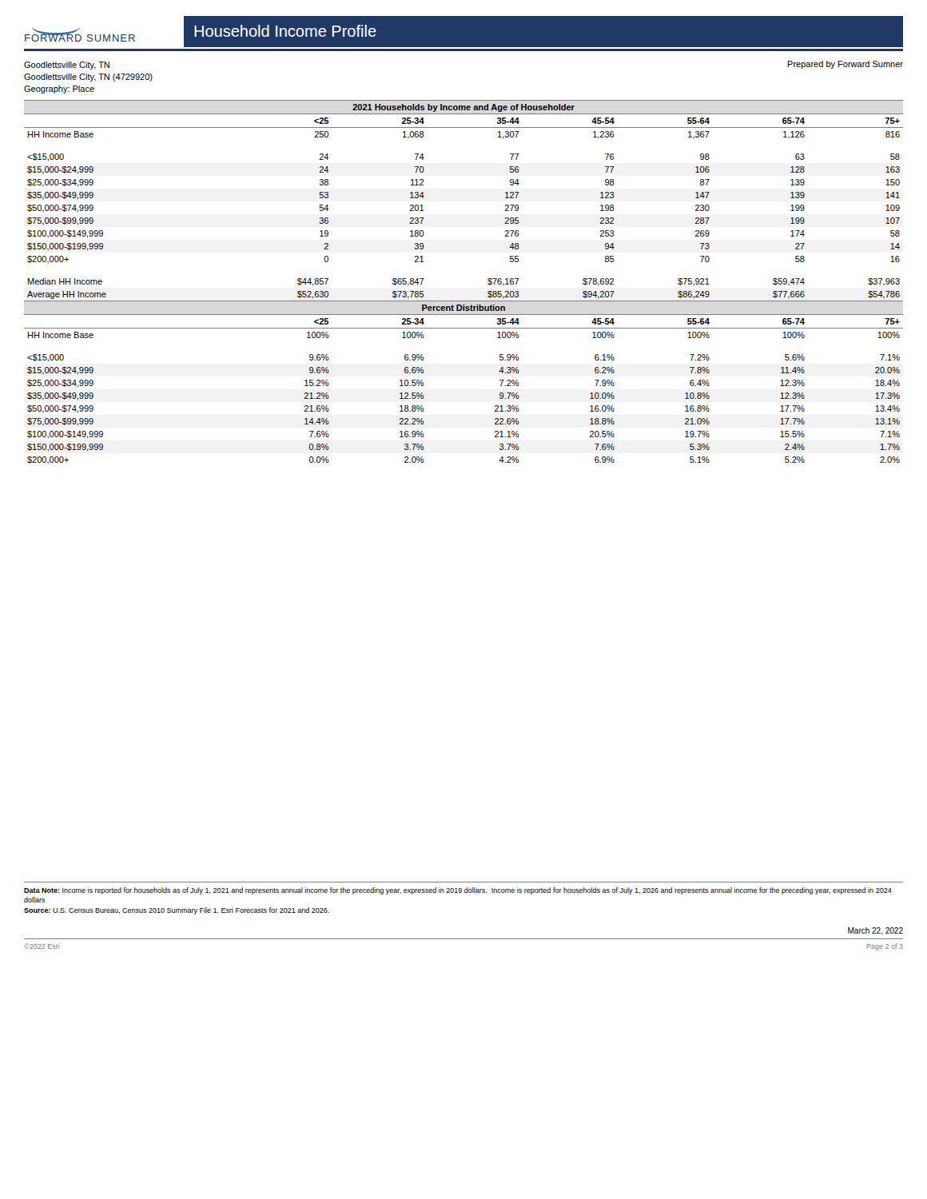FORWARD SUMNER
Household Income Profile
Goodlettsville City, TN
Goodlettsville City, TN (4729920)
Geography: Place
Prepared by Forward Sumner
| 2021 Households by Income and Age of Householder |
| | <25 | 25-34 | 35-44 | 45-54 | 55-64 | 65-74 | 75+ |
| HH Income Base | 250 | 1,068 | 1,307 | 1,236 | 1,367 | 1,126 | 816 |
| <$15,000 | 24 | 74 | 77 | 76 | 98 | 63 | 58 |
| $15,000-$24,999 | 24 | 70 | 56 | 77 | 106 | 128 | 163 |
| $25,000-$34,999 | 38 | 112 | 94 | 98 | 87 | 139 | 150 |
| $35,000-$49,999 | 53 | 134 | 127 | 123 | 147 | 139 | 141 |
| $50,000-$74,999 | 54 | 201 | 279 | 198 | 230 | 199 | 109 |
| $75,000-$99,999 | 36 | 237 | 295 | 232 | 287 | 199 | 107 |
| $100,000-$149,999 | 19 | 180 | 276 | 253 | 269 | 174 | 58 |
| $150,000-$199,999 | 2 | 39 | 48 | 94 | 73 | 27 | 14 |
| $200,000+ | 0 | 21 | 55 | 85 | 70 | 58 | 16 |
| Median HH Income | $44,857 | $65,847 | $76,167 | $78,692 | $75,921 | $59,474 | $37,963 |
| Average HH Income | $52,630 | $73,785 | $85,203 | $94,207 | $86,249 | $77,666 | $54,786 |
| Percent Distribution |
| | <25 | 25-34 | 35-44 | 45-54 | 55-64 | 65-74 | 75+ |
| HH Income Base | 100% | 100% | 100% | 100% | 100% | 100% | 100% |
| <$15,000 | 9.6% | 6.9% | 5.9% | 6.1% | 7.2% | 5.6% | 7.1% |
| $15,000-$24,999 | 9.6% | 6.6% | 4.3% | 6.2% | 7.8% | 11.4% | 20.0% |
| $25,000-$34,999 | 15.2% | 10.5% | 7.2% | 7.9% | 6.4% | 12.3% | 18.4% |
| $35,000-$49,999 | 21.2% | 12.5% | 9.7% | 10.0% | 10.8% | 12.3% | 17.3% |
| $50,000-$74,999 | 21.6% | 18.8% | 21.3% | 16.0% | 16.8% | 17.7% | 13.4% |
| $75,000-$99,999 | 14.4% | 22.2% | 22.6% | 18.8% | 21.0% | 17.7% | 13.1% |
| $100,000-$149,999 | 7.6% | 16.9% | 21.1% | 20.5% | 19.7% | 15.5% | 7.1% |
| $150,000-$199,999 | 0.8% | 3.7% | 3.7% | 7.6% | 5.3% | 2.4% | 1.7% |
| $200,000+ | 0.0% | 2.0% | 4.2% | 6.9% | 5.1% | 5.2% | 2.0% |
Data Note: Income is reported for households as of July 1, 2021 and represents annual income for the preceding year, expressed in 2019 dollars. Income is reported for households as of July 1, 2026 and represents annual income for the preceding year, expressed in 2024 dollars
Source: U.S. Census Bureau, Census 2010 Summary File 1. Esri Forecasts for 2021 and 2026.
March 22, 2022
©2022 Esri
Page 2 of 3